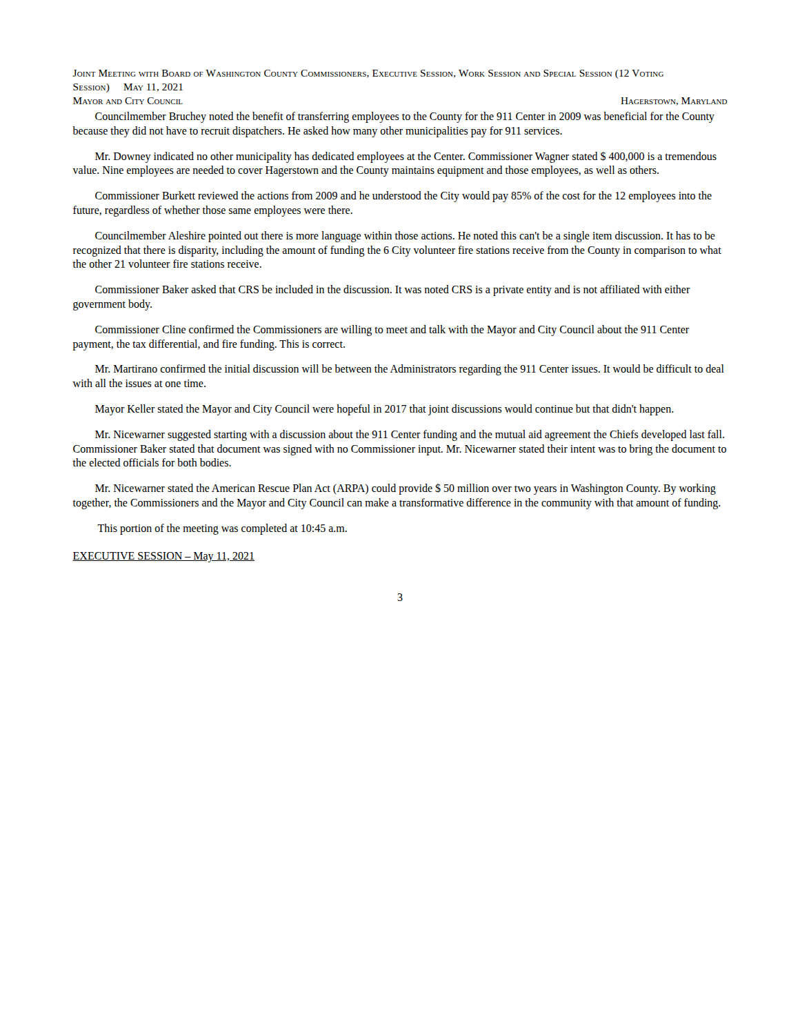Joint Meeting with Board of Washington County Commissioners, Executive Session, Work Session and Special Session (12 Voting Session) May 11, 2021
Mayor and City Council Hagerstown, Maryland
Councilmember Bruchey noted the benefit of transferring employees to the County for the 911 Center in 2009 was beneficial for the County because they did not have to recruit dispatchers. He asked how many other municipalities pay for 911 services.
Mr. Downey indicated no other municipality has dedicated employees at the Center. Commissioner Wagner stated $ 400,000 is a tremendous value. Nine employees are needed to cover Hagerstown and the County maintains equipment and those employees, as well as others.
Commissioner Burkett reviewed the actions from 2009 and he understood the City would pay 85% of the cost for the 12 employees into the future, regardless of whether those same employees were there.
Councilmember Aleshire pointed out there is more language within those actions. He noted this can't be a single item discussion. It has to be recognized that there is disparity, including the amount of funding the 6 City volunteer fire stations receive from the County in comparison to what the other 21 volunteer fire stations receive.
Commissioner Baker asked that CRS be included in the discussion. It was noted CRS is a private entity and is not affiliated with either government body.
Commissioner Cline confirmed the Commissioners are willing to meet and talk with the Mayor and City Council about the 911 Center payment, the tax differential, and fire funding. This is correct.
Mr. Martirano confirmed the initial discussion will be between the Administrators regarding the 911 Center issues. It would be difficult to deal with all the issues at one time.
Mayor Keller stated the Mayor and City Council were hopeful in 2017 that joint discussions would continue but that didn't happen.
Mr. Nicewarner suggested starting with a discussion about the 911 Center funding and the mutual aid agreement the Chiefs developed last fall. Commissioner Baker stated that document was signed with no Commissioner input. Mr. Nicewarner stated their intent was to bring the document to the elected officials for both bodies.
Mr. Nicewarner stated the American Rescue Plan Act (ARPA) could provide $ 50 million over two years in Washington County. By working together, the Commissioners and the Mayor and City Council can make a transformative difference in the community with that amount of funding.
This portion of the meeting was completed at 10:45 a.m.
EXECUTIVE SESSION – May 11, 2021
3